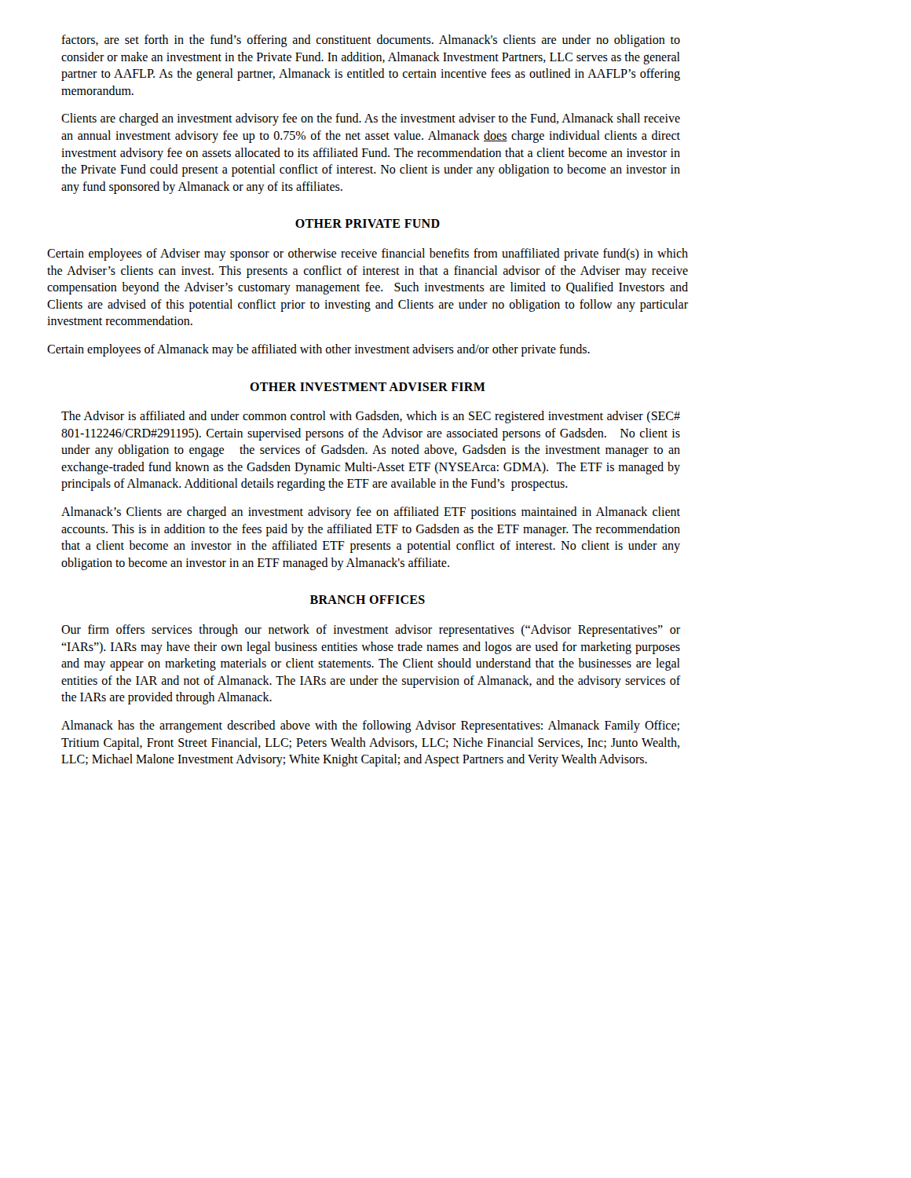factors, are set forth in the fund’s offering and constituent documents. Almanack's clients are under no obligation to consider or make an investment in the Private Fund. In addition, Almanack Investment Partners, LLC serves as the general partner to AAFLP. As the general partner, Almanack is entitled to certain incentive fees as outlined in AAFLP’s offering memorandum.
Clients are charged an investment advisory fee on the fund. As the investment adviser to the Fund, Almanack shall receive an annual investment advisory fee up to 0.75% of the net asset value. Almanack does charge individual clients a direct investment advisory fee on assets allocated to its affiliated Fund. The recommendation that a client become an investor in the Private Fund could present a potential conflict of interest. No client is under any obligation to become an investor in any fund sponsored by Almanack or any of its affiliates.
OTHER PRIVATE FUND
Certain employees of Adviser may sponsor or otherwise receive financial benefits from unaffiliated private fund(s) in which the Adviser’s clients can invest. This presents a conflict of interest in that a financial advisor of the Adviser may receive compensation beyond the Adviser’s customary management fee. Such investments are limited to Qualified Investors and Clients are advised of this potential conflict prior to investing and Clients are under no obligation to follow any particular investment recommendation.
Certain employees of Almanack may be affiliated with other investment advisers and/or other private funds.
OTHER INVESTMENT ADVISER FIRM
The Advisor is affiliated and under common control with Gadsden, which is an SEC registered investment adviser (SEC# 801-112246/CRD#291195). Certain supervised persons of the Advisor are associated persons of Gadsden. No client is under any obligation to engage the services of Gadsden. As noted above, Gadsden is the investment manager to an exchange-traded fund known as the Gadsden Dynamic Multi-Asset ETF (NYSEArca: GDMA). The ETF is managed by principals of Almanack. Additional details regarding the ETF are available in the Fund’s prospectus.
Almanack’s Clients are charged an investment advisory fee on affiliated ETF positions maintained in Almanack client accounts. This is in addition to the fees paid by the affiliated ETF to Gadsden as the ETF manager. The recommendation that a client become an investor in the affiliated ETF presents a potential conflict of interest. No client is under any obligation to become an investor in an ETF managed by Almanack's affiliate.
BRANCH OFFICES
Our firm offers services through our network of investment advisor representatives (“Advisor Representatives” or “IARs”). IARs may have their own legal business entities whose trade names and logos are used for marketing purposes and may appear on marketing materials or client statements. The Client should understand that the businesses are legal entities of the IAR and not of Almanack. The IARs are under the supervision of Almanack, and the advisory services of the IARs are provided through Almanack.
Almanack has the arrangement described above with the following Advisor Representatives: Almanack Family Office; Tritium Capital, Front Street Financial, LLC; Peters Wealth Advisors, LLC; Niche Financial Services, Inc; Junto Wealth, LLC; Michael Malone Investment Advisory; White Knight Capital; and Aspect Partners and Verity Wealth Advisors.